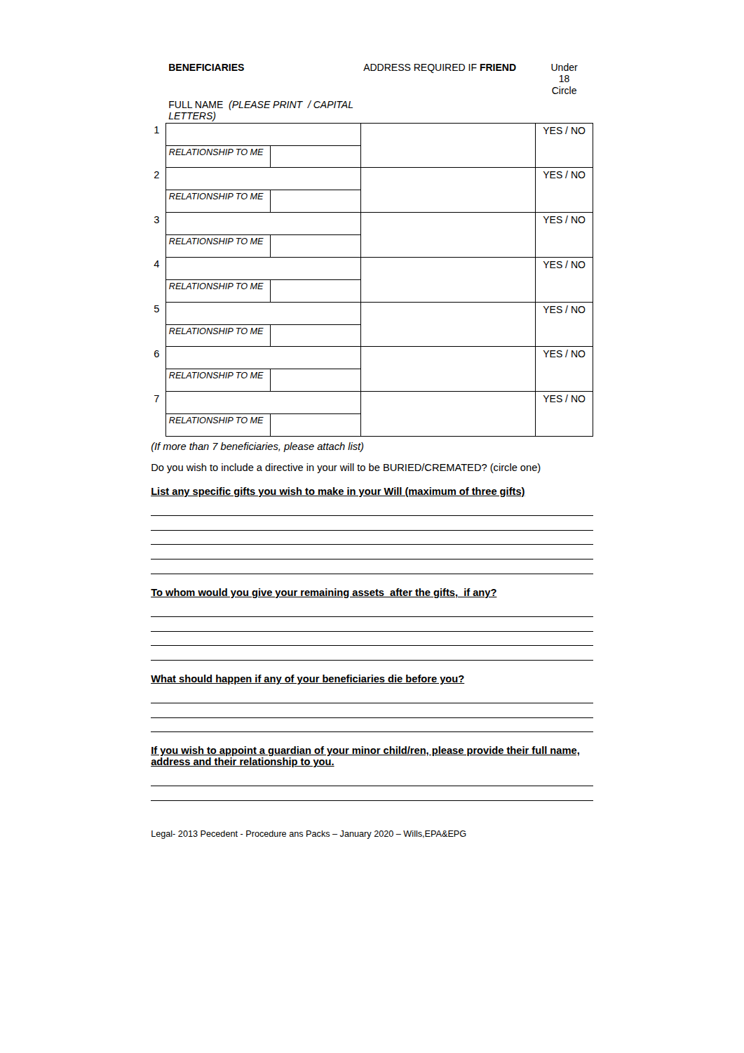| | BENEFICIARIES | | ADDRESS REQUIRED IF FRIEND | Under 18 Circle |
| | FULL NAME (PLEASE PRINT / CAPITAL LETTERS) | | |
| 1 | | | YES / NO |
| | RELATIONSHIP TO ME | |
| 2 | | | YES / NO |
| | RELATIONSHIP TO ME | |
| 3 | | | YES / NO |
| | RELATIONSHIP TO ME | |
| 4 | | | YES / NO |
| | RELATIONSHIP TO ME | |
| 5 | | | YES / NO |
| | RELATIONSHIP TO ME | |
| 6 | | | YES / NO |
| | RELATIONSHIP TO ME | |
| 7 | | | YES / NO |
| | RELATIONSHIP TO ME | |
(If more than 7 beneficiaries, please attach list)
Do you wish to include a directive in your will to be BURIED/CREMATED? (circle one)
List any specific gifts you wish to make in your Will (maximum of three gifts)
To whom would you give your remaining assets after the gifts, if any?
What should happen if any of your beneficiaries die before you?
If you wish to appoint a guardian of your minor child/ren, please provide their full name, address and their relationship to you.
Legal- 2013 Pecedent - Procedure ans Packs – January 2020 – Wills,EPA&EPG